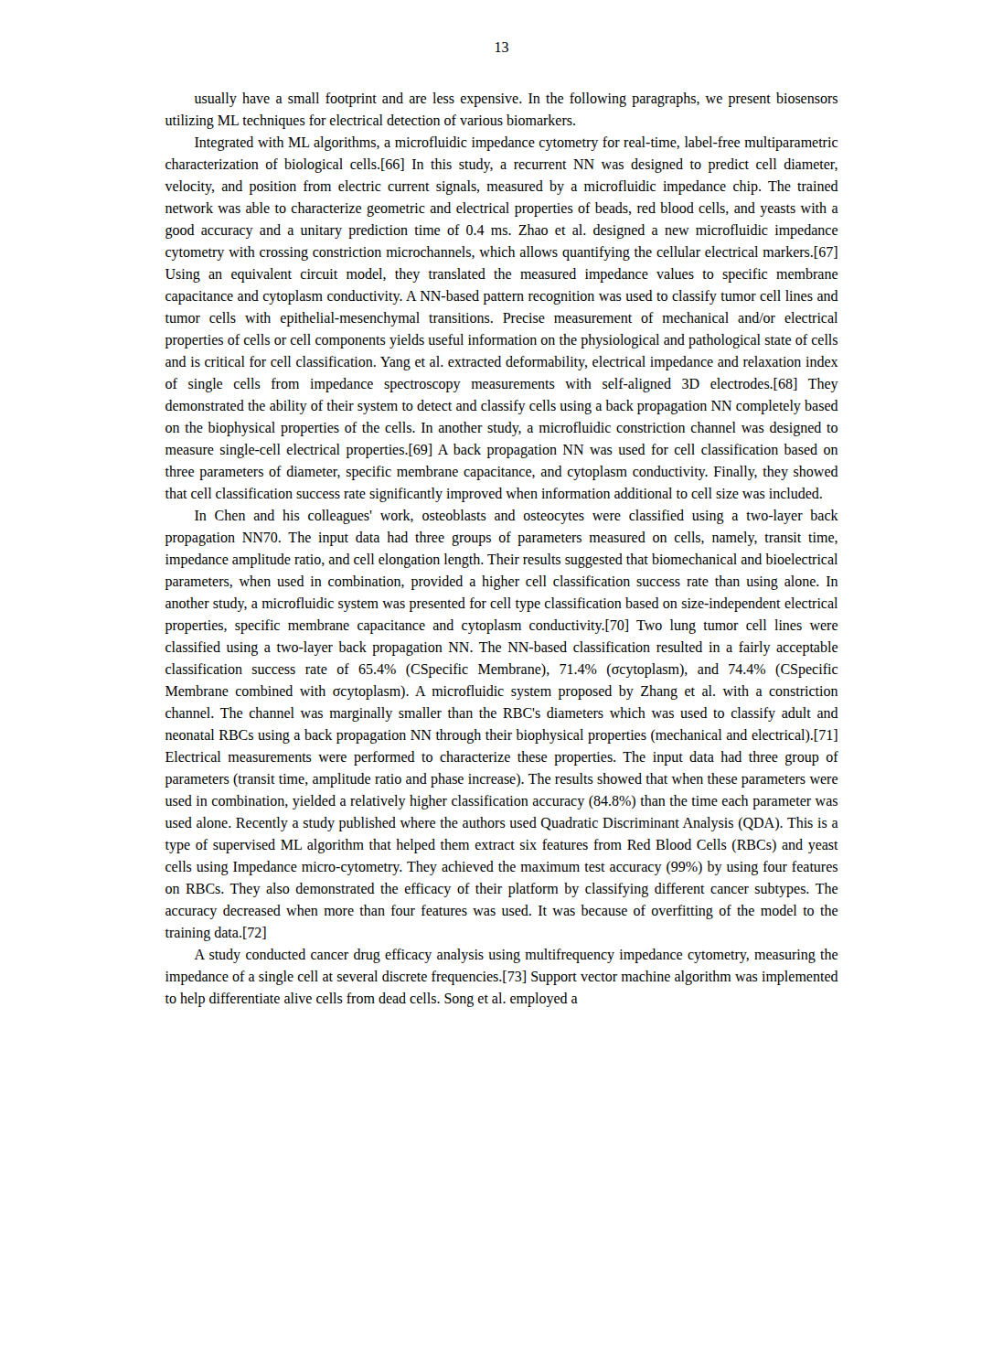13
usually have a small footprint and are less expensive. In the following paragraphs, we present biosensors utilizing ML techniques for electrical detection of various biomarkers.
Integrated with ML algorithms, a microfluidic impedance cytometry for real-time, label-free multiparametric characterization of biological cells.[66] In this study, a recurrent NN was designed to predict cell diameter, velocity, and position from electric current signals, measured by a microfluidic impedance chip. The trained network was able to characterize geometric and electrical properties of beads, red blood cells, and yeasts with a good accuracy and a unitary prediction time of 0.4 ms. Zhao et al. designed a new microfluidic impedance cytometry with crossing constriction microchannels, which allows quantifying the cellular electrical markers.[67] Using an equivalent circuit model, they translated the measured impedance values to specific membrane capacitance and cytoplasm conductivity. A NN-based pattern recognition was used to classify tumor cell lines and tumor cells with epithelial-mesenchymal transitions. Precise measurement of mechanical and/or electrical properties of cells or cell components yields useful information on the physiological and pathological state of cells and is critical for cell classification. Yang et al. extracted deformability, electrical impedance and relaxation index of single cells from impedance spectroscopy measurements with self-aligned 3D electrodes.[68] They demonstrated the ability of their system to detect and classify cells using a back propagation NN completely based on the biophysical properties of the cells. In another study, a microfluidic constriction channel was designed to measure single-cell electrical properties.[69] A back propagation NN was used for cell classification based on three parameters of diameter, specific membrane capacitance, and cytoplasm conductivity. Finally, they showed that cell classification success rate significantly improved when information additional to cell size was included.
In Chen and his colleagues' work, osteoblasts and osteocytes were classified using a two-layer back propagation NN70. The input data had three groups of parameters measured on cells, namely, transit time, impedance amplitude ratio, and cell elongation length. Their results suggested that biomechanical and bioelectrical parameters, when used in combination, provided a higher cell classification success rate than using alone. In another study, a microfluidic system was presented for cell type classification based on size-independent electrical properties, specific membrane capacitance and cytoplasm conductivity.[70] Two lung tumor cell lines were classified using a two-layer back propagation NN. The NN-based classification resulted in a fairly acceptable classification success rate of 65.4% (CSpecific Membrane), 71.4% (σcytoplasm), and 74.4% (CSpecific Membrane combined with σcytoplasm). A microfluidic system proposed by Zhang et al. with a constriction channel. The channel was marginally smaller than the RBC's diameters which was used to classify adult and neonatal RBCs using a back propagation NN through their biophysical properties (mechanical and electrical).[71] Electrical measurements were performed to characterize these properties. The input data had three group of parameters (transit time, amplitude ratio and phase increase). The results showed that when these parameters were used in combination, yielded a relatively higher classification accuracy (84.8%) than the time each parameter was used alone. Recently a study published where the authors used Quadratic Discriminant Analysis (QDA). This is a type of supervised ML algorithm that helped them extract six features from Red Blood Cells (RBCs) and yeast cells using Impedance micro-cytometry. They achieved the maximum test accuracy (99%) by using four features on RBCs. They also demonstrated the efficacy of their platform by classifying different cancer subtypes. The accuracy decreased when more than four features was used. It was because of overfitting of the model to the training data.[72]
A study conducted cancer drug efficacy analysis using multifrequency impedance cytometry, measuring the impedance of a single cell at several discrete frequencies.[73] Support vector machine algorithm was implemented to help differentiate alive cells from dead cells. Song et al. employed a